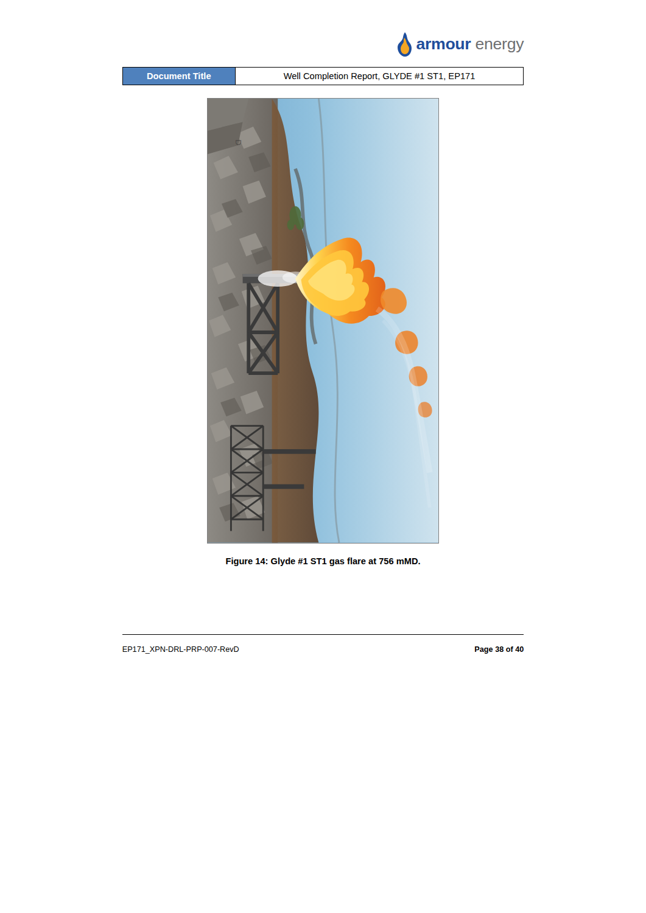armour energy
| Document Title | Well Completion Report, GLYDE #1 ST1, EP171 |
D
Figure 14: Glyde #1 ST1 gas flare at 756 mMD.
EP171_XPN-DRL-PRP-007-RevD
Page 38 of 40